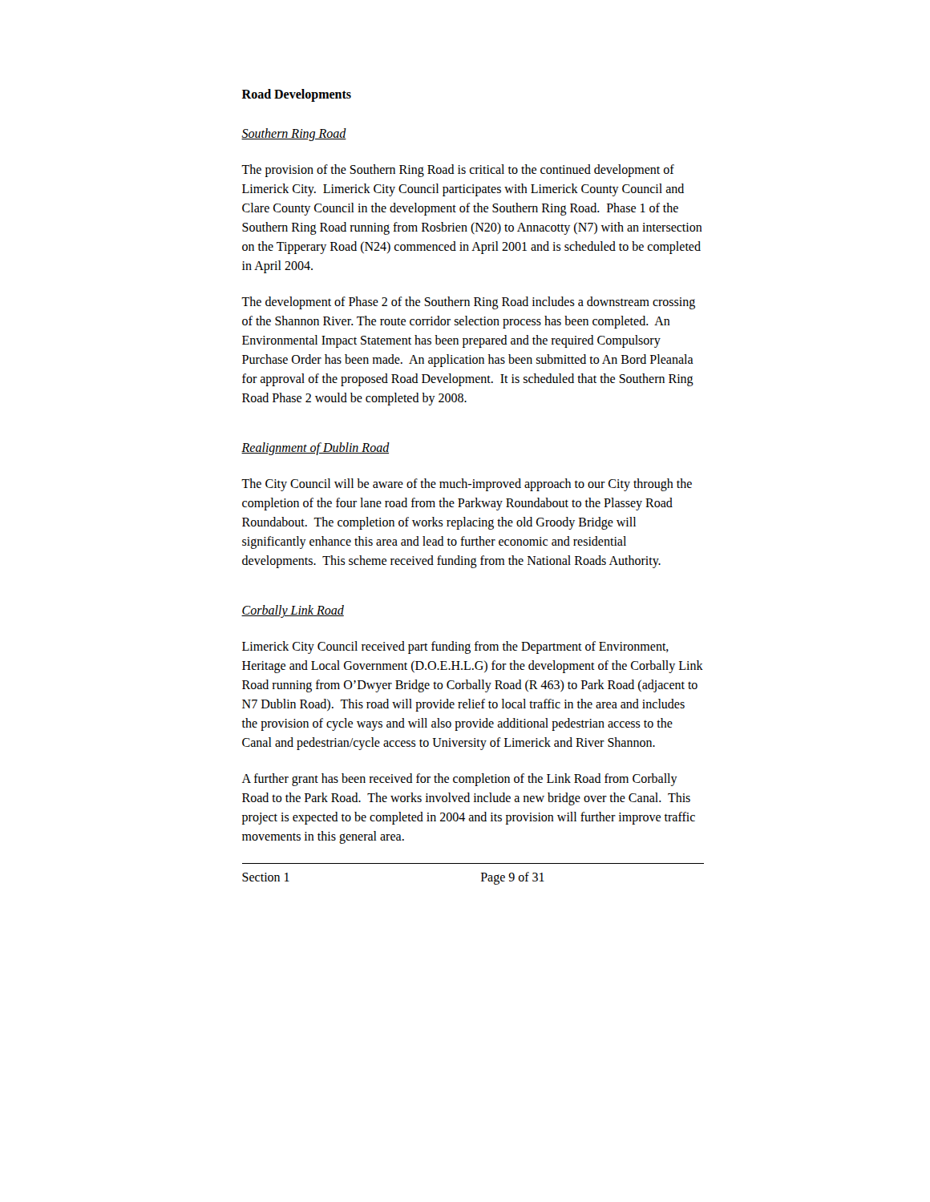Road Developments
Southern Ring Road
The provision of the Southern Ring Road is critical to the continued development of Limerick City. Limerick City Council participates with Limerick County Council and Clare County Council in the development of the Southern Ring Road. Phase 1 of the Southern Ring Road running from Rosbrien (N20) to Annacotty (N7) with an intersection on the Tipperary Road (N24) commenced in April 2001 and is scheduled to be completed in April 2004.
The development of Phase 2 of the Southern Ring Road includes a downstream crossing of the Shannon River. The route corridor selection process has been completed. An Environmental Impact Statement has been prepared and the required Compulsory Purchase Order has been made. An application has been submitted to An Bord Pleanala for approval of the proposed Road Development. It is scheduled that the Southern Ring Road Phase 2 would be completed by 2008.
Realignment of Dublin Road
The City Council will be aware of the much-improved approach to our City through the completion of the four lane road from the Parkway Roundabout to the Plassey Road Roundabout. The completion of works replacing the old Groody Bridge will significantly enhance this area and lead to further economic and residential developments. This scheme received funding from the National Roads Authority.
Corbally Link Road
Limerick City Council received part funding from the Department of Environment, Heritage and Local Government (D.O.E.H.L.G) for the development of the Corbally Link Road running from O’Dwyer Bridge to Corbally Road (R 463) to Park Road (adjacent to N7 Dublin Road). This road will provide relief to local traffic in the area and includes the provision of cycle ways and will also provide additional pedestrian access to the Canal and pedestrian/cycle access to University of Limerick and River Shannon.
A further grant has been received for the completion of the Link Road from Corbally Road to the Park Road. The works involved include a new bridge over the Canal. This project is expected to be completed in 2004 and its provision will further improve traffic movements in this general area.
Section 1
Page 9 of 31